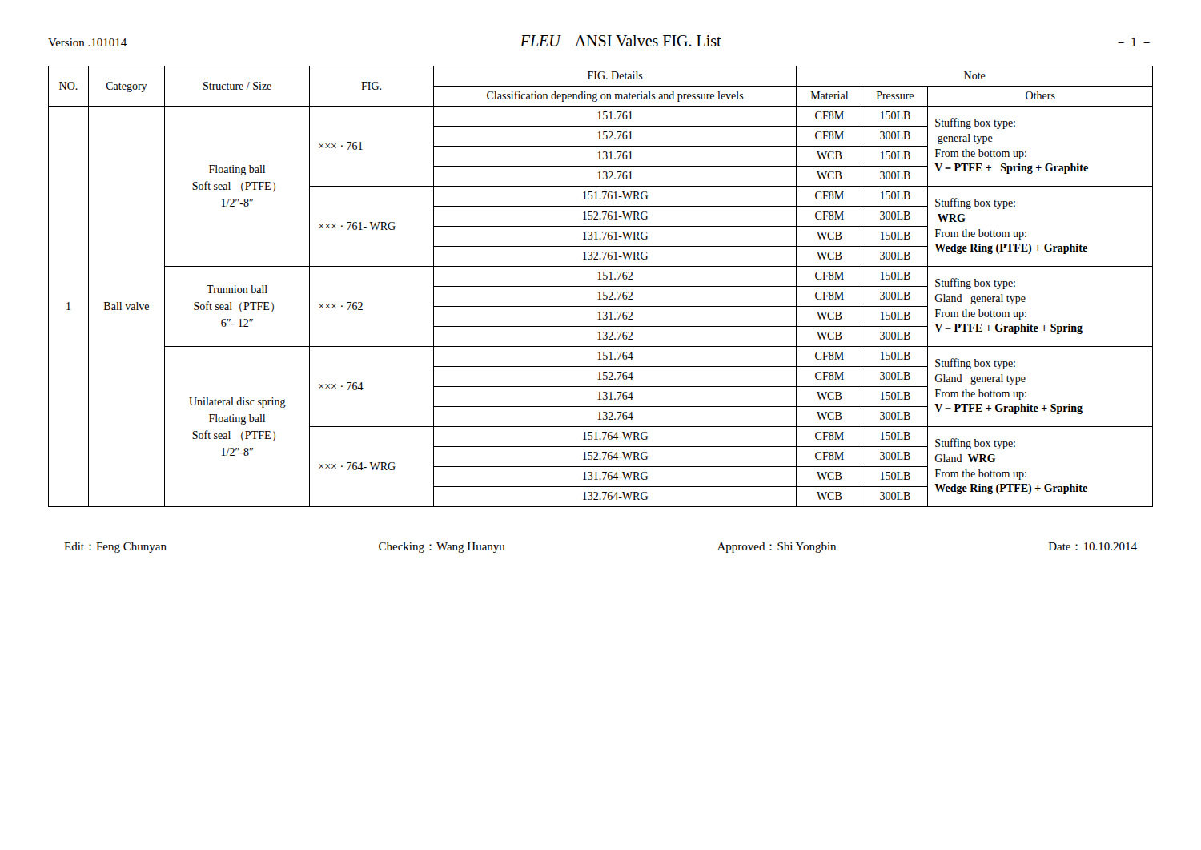Version .101014
FLEUANSI Valves FIG. List
－ 1 －
| NO. | Category | Structure / Size | FIG. | FIG. Details | Note |
| --- | --- | --- | --- | --- | --- |
| Classification depending on materials and pressure levels | Material | Pressure | Others |
| 1 | Ball valve | Floating ball Soft seal （PTFE） 1/2″-8″ | ××× · 761 | 151.761 | CF8M | 150LB | Stuffing box type: general type From the bottom up: V－PTFE + Spring + Graphite |
| 152.761 | CF8M | 300LB |
| 131.761 | WCB | 150LB |
| 132.761 | WCB | 300LB |
| ××× · 761- WRG | 151.761-WRG | CF8M | 150LB | Stuffing box type: WRG From the bottom up: Wedge Ring (PTFE) + Graphite |
| 152.761-WRG | CF8M | 300LB |
| 131.761-WRG | WCB | 150LB |
| 132.761-WRG | WCB | 300LB |
| Trunnion ball Soft seal（PTFE） 6″- 12″ | ××× · 762 | 151.762 | CF8M | 150LB | Stuffing box type: Gland general type From the bottom up: V－PTFE + Graphite + Spring |
| 152.762 | CF8M | 300LB |
| 131.762 | WCB | 150LB |
| 132.762 | WCB | 300LB |
| Unilateral disc spring Floating ball Soft seal （PTFE） 1/2″-8″ | ××× · 764 | 151.764 | CF8M | 150LB | Stuffing box type: Gland general type From the bottom up: V－PTFE + Graphite + Spring |
| 152.764 | CF8M | 300LB |
| 131.764 | WCB | 150LB |
| 132.764 | WCB | 300LB |
| ××× · 764- WRG | 151.764-WRG | CF8M | 150LB | Stuffing box type: Gland WRG From the bottom up: Wedge Ring (PTFE) + Graphite |
| 152.764-WRG | CF8M | 300LB |
| 131.764-WRG | WCB | 150LB |
| 132.764-WRG | WCB | 300LB |
Edit：Feng Chunyan Checking：Wang Huanyu Approved：Shi Yongbin Date：10.10.2014